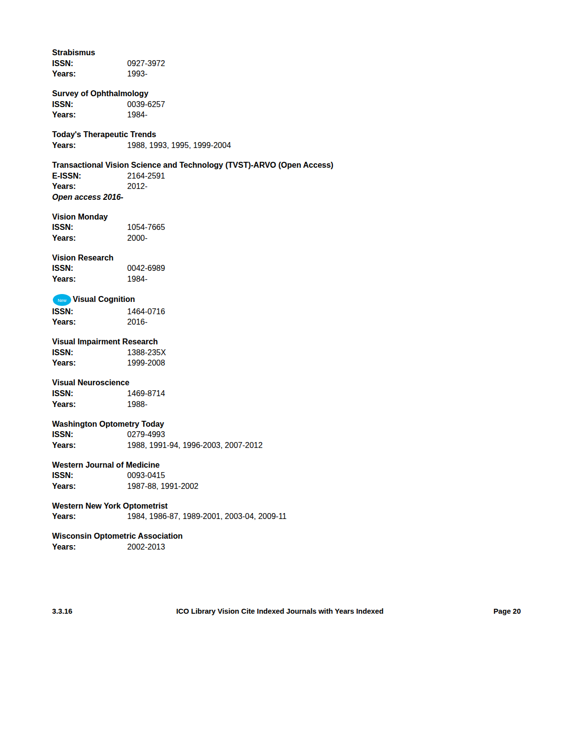Strabismus
| ISSN: | 0927-3972 |
| Years: | 1993- |
Survey of Ophthalmology
| ISSN: | 0039-6257 |
| Years: | 1984- |
Today's Therapeutic Trends
| Years: | 1988, 1993, 1995, 1999-2004 |
Transactional Vision Science and Technology (TVST)-ARVO (Open Access)
| E-ISSN: | 2164-2591 |
| Years: | 2012- |
Open access 2016-
Vision Monday
| ISSN: | 1054-7665 |
| Years: | 2000- |
Vision Research
| ISSN: | 0042-6989 |
| Years: | 1984- |
Visual Cognition
| ISSN: | 1464-0716 |
| Years: | 2016- |
Visual Impairment Research
| ISSN: | 1388-235X |
| Years: | 1999-2008 |
Visual Neuroscience
| ISSN: | 1469-8714 |
| Years: | 1988- |
Washington Optometry Today
| ISSN: | 0279-4993 |
| Years: | 1988, 1991-94, 1996-2003, 2007-2012 |
Western Journal of Medicine
| ISSN: | 0093-0415 |
| Years: | 1987-88, 1991-2002 |
Western New York Optometrist
| Years: | 1984, 1986-87, 1989-2001, 2003-04, 2009-11 |
Wisconsin Optometric Association
| Years: | 2002-2013 |
| 3.3.16 | ICO Library Vision Cite Indexed Journals with Years Indexed | Page 20 |